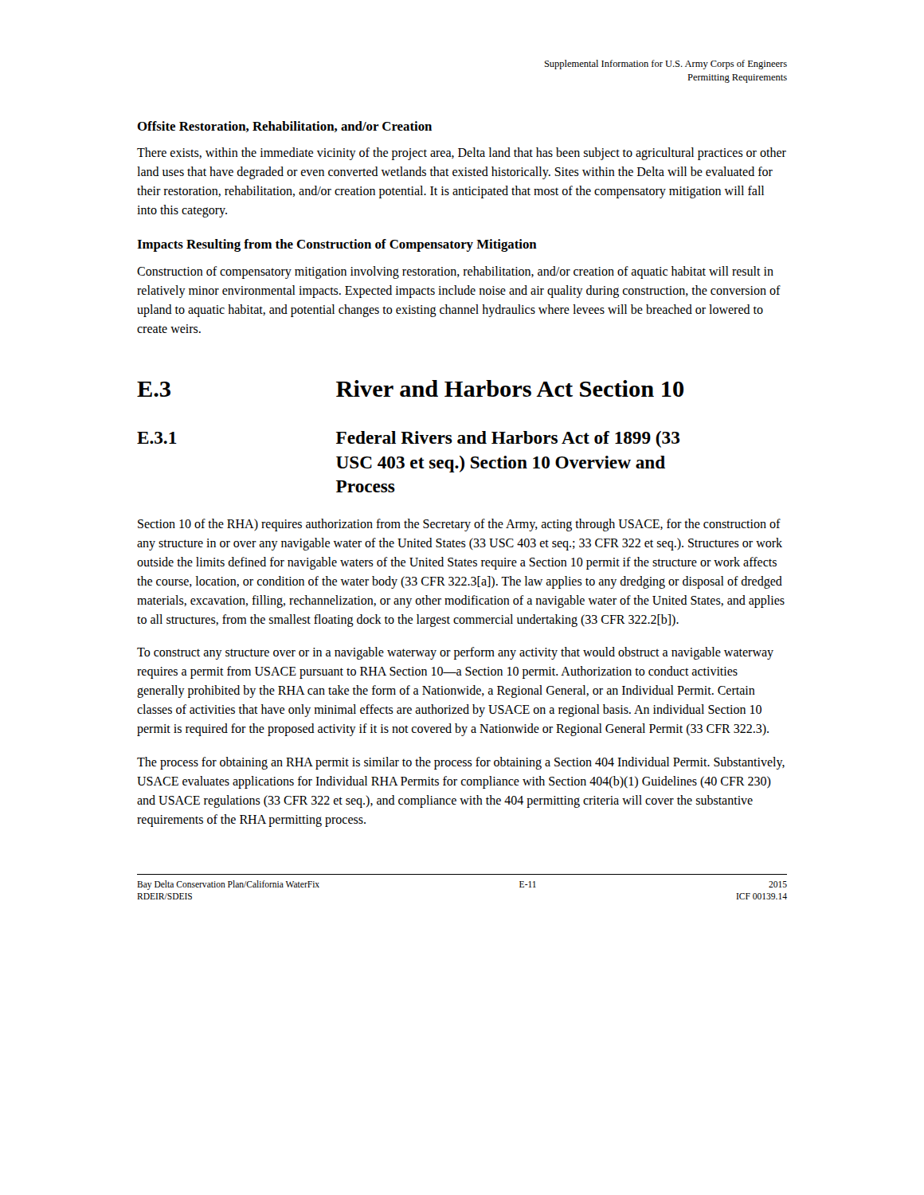Supplemental Information for U.S. Army Corps of Engineers
Permitting Requirements
Offsite Restoration, Rehabilitation, and/or Creation
There exists, within the immediate vicinity of the project area, Delta land that has been subject to agricultural practices or other land uses that have degraded or even converted wetlands that existed historically. Sites within the Delta will be evaluated for their restoration, rehabilitation, and/or creation potential. It is anticipated that most of the compensatory mitigation will fall into this category.
Impacts Resulting from the Construction of Compensatory Mitigation
Construction of compensatory mitigation involving restoration, rehabilitation, and/or creation of aquatic habitat will result in relatively minor environmental impacts. Expected impacts include noise and air quality during construction, the conversion of upland to aquatic habitat, and potential changes to existing channel hydraulics where levees will be breached or lowered to create weirs.
E.3 River and Harbors Act Section 10
E.3.1 Federal Rivers and Harbors Act of 1899 (33 USC 403 et seq.) Section 10 Overview and Process
Section 10 of the RHA) requires authorization from the Secretary of the Army, acting through USACE, for the construction of any structure in or over any navigable water of the United States (33 USC 403 et seq.; 33 CFR 322 et seq.). Structures or work outside the limits defined for navigable waters of the United States require a Section 10 permit if the structure or work affects the course, location, or condition of the water body (33 CFR 322.3[a]). The law applies to any dredging or disposal of dredged materials, excavation, filling, rechannelization, or any other modification of a navigable water of the United States, and applies to all structures, from the smallest floating dock to the largest commercial undertaking (33 CFR 322.2[b]).
To construct any structure over or in a navigable waterway or perform any activity that would obstruct a navigable waterway requires a permit from USACE pursuant to RHA Section 10—a Section 10 permit. Authorization to conduct activities generally prohibited by the RHA can take the form of a Nationwide, a Regional General, or an Individual Permit. Certain classes of activities that have only minimal effects are authorized by USACE on a regional basis. An individual Section 10 permit is required for the proposed activity if it is not covered by a Nationwide or Regional General Permit (33 CFR 322.3).
The process for obtaining an RHA permit is similar to the process for obtaining a Section 404 Individual Permit. Substantively, USACE evaluates applications for Individual RHA Permits for compliance with Section 404(b)(1) Guidelines (40 CFR 230) and USACE regulations (33 CFR 322 et seq.), and compliance with the 404 permitting criteria will cover the substantive requirements of the RHA permitting process.
Bay Delta Conservation Plan/California WaterFix
RDEIR/SDEIS
E-11
2015
ICF 00139.14